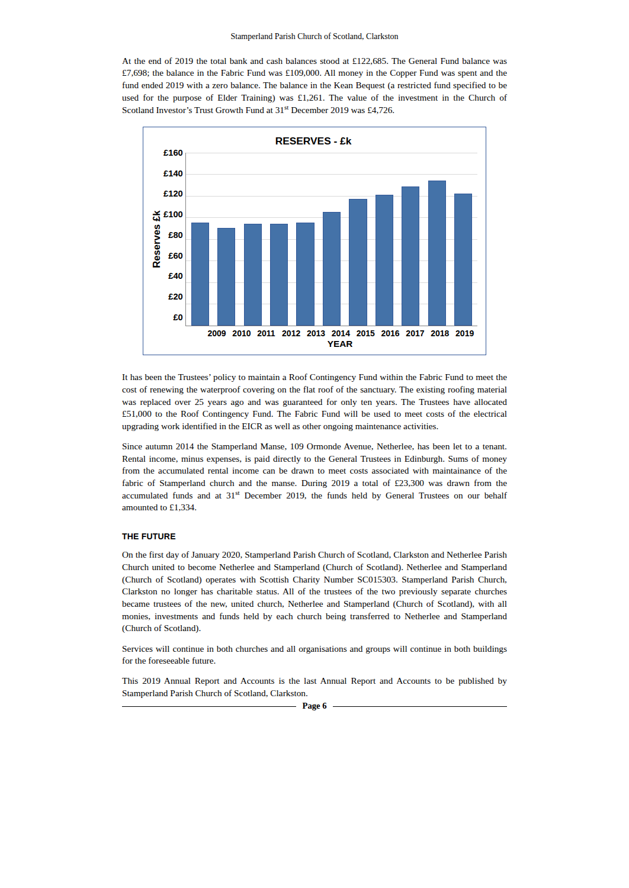Stamperland Parish Church of Scotland, Clarkston
At the end of 2019 the total bank and cash balances stood at £122,685. The General Fund balance was £7,698; the balance in the Fabric Fund was £109,000. All money in the Copper Fund was spent and the fund ended 2019 with a zero balance. The balance in the Kean Bequest (a restricted fund specified to be used for the purpose of Elder Training) was £1,261. The value of the investment in the Church of Scotland Investor’s Trust Growth Fund at 31st December 2019 was £4,726.
RESERVES - £k
Reserves £k
£160 £140 £120 £100 £80 £60 £40 £20 £0
2009 2010 2011 2012 2013 2014 2015 2016 2017 2018 2019
YEAR
It has been the Trustees’ policy to maintain a Roof Contingency Fund within the Fabric Fund to meet the cost of renewing the waterproof covering on the flat roof of the sanctuary. The existing roofing material was replaced over 25 years ago and was guaranteed for only ten years. The Trustees have allocated £51,000 to the Roof Contingency Fund. The Fabric Fund will be used to meet costs of the electrical upgrading work identified in the EICR as well as other ongoing maintenance activities.
Since autumn 2014 the Stamperland Manse, 109 Ormonde Avenue, Netherlee, has been let to a tenant. Rental income, minus expenses, is paid directly to the General Trustees in Edinburgh. Sums of money from the accumulated rental income can be drawn to meet costs associated with maintainance of the fabric of Stamperland church and the manse. During 2019 a total of £23,300 was drawn from the accumulated funds and at 31st December 2019, the funds held by General Trustees on our behalf amounted to £1,334.
THE FUTURE
On the first day of January 2020, Stamperland Parish Church of Scotland, Clarkston and Netherlee Parish Church united to become Netherlee and Stamperland (Church of Scotland). Netherlee and Stamperland (Church of Scotland) operates with Scottish Charity Number SC015303. Stamperland Parish Church, Clarkston no longer has charitable status. All of the trustees of the two previously separate churches became trustees of the new, united church, Netherlee and Stamperland (Church of Scotland), with all monies, investments and funds held by each church being transferred to Netherlee and Stamperland (Church of Scotland).
Services will continue in both churches and all organisations and groups will continue in both buildings for the foreseeable future.
This 2019 Annual Report and Accounts is the last Annual Report and Accounts to be published by Stamperland Parish Church of Scotland, Clarkston.
Page 6